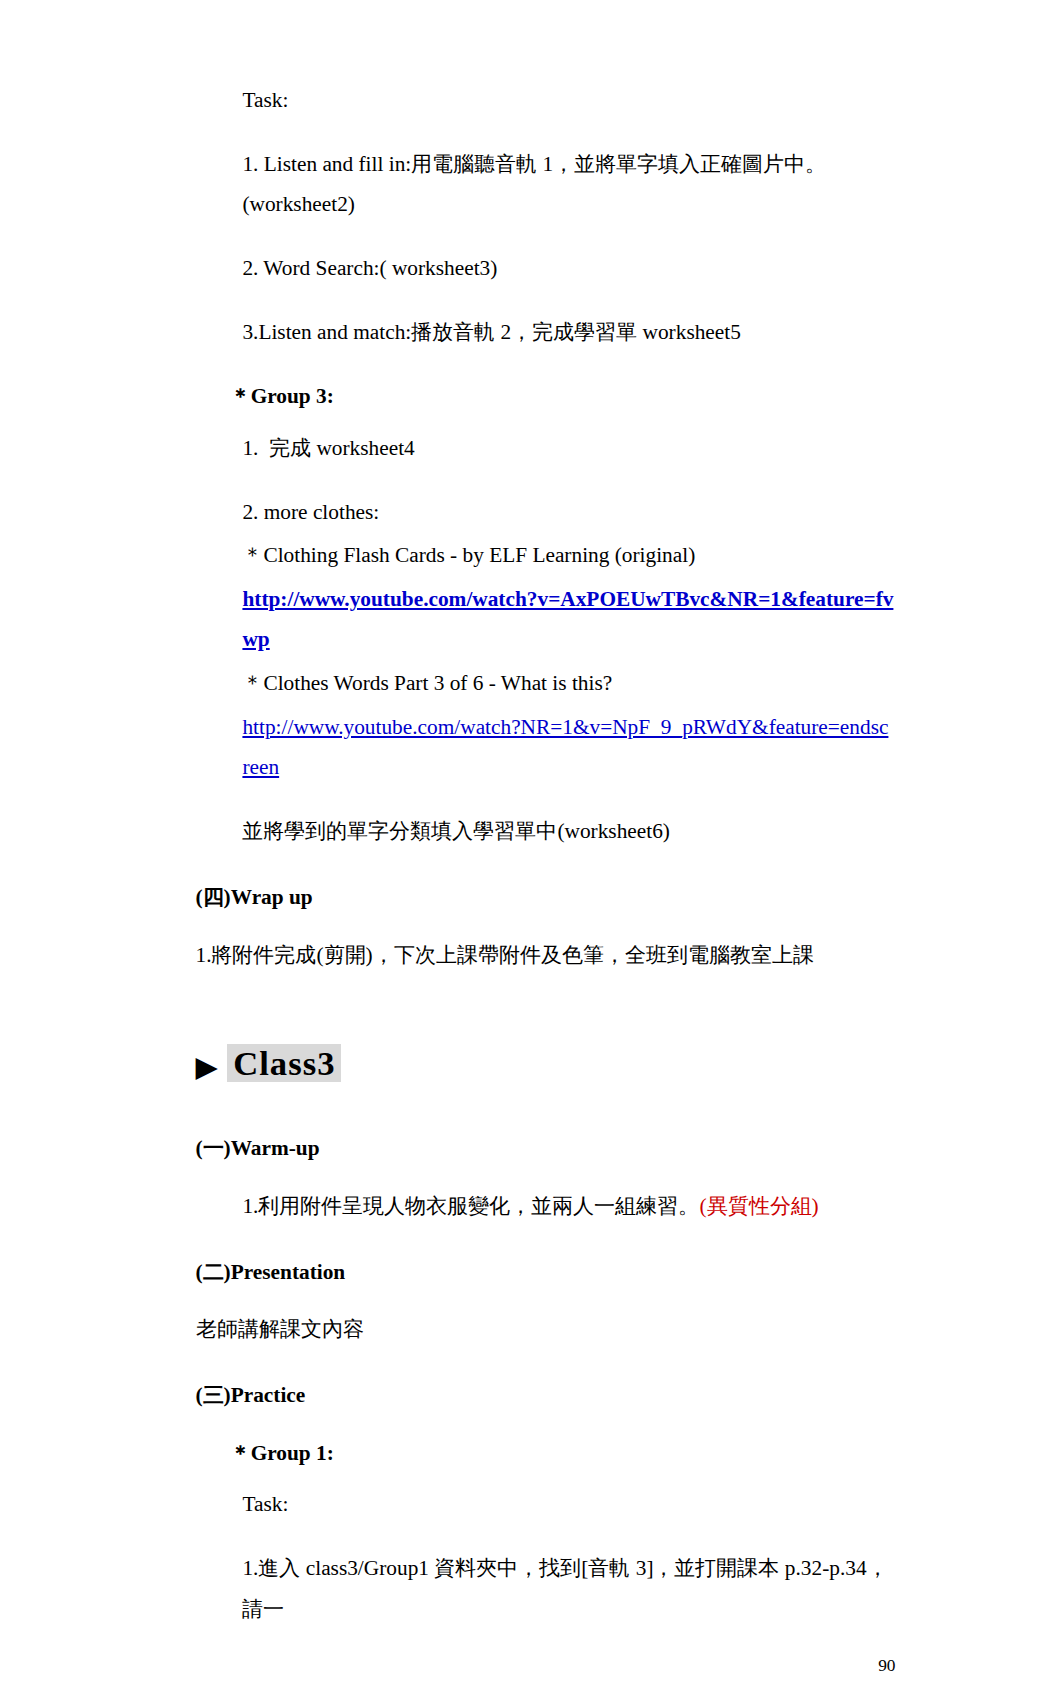Task:
1. Listen and fill in:用電腦聽音軌 1，並將單字填入正確圖片中。(worksheet2)
2. Word Search:( worksheet3)
3.Listen and match:播放音軌 2，完成學習單 worksheet5
＊Group 3:
1. 完成 worksheet4
2. more clothes:
＊Clothing Flash Cards - by ELF Learning (original)
http://www.youtube.com/watch?v=AxPOEUwTBvc&NR=1&feature=fvwp
＊Clothes Words Part 3 of 6 - What is this?
http://www.youtube.com/watch?NR=1&v=NpF_9_pRWdY&feature=endscreen
並將學到的單字分類填入學習單中(worksheet6)
(四)Wrap up
1.將附件完成(剪開)，下次上課帶附件及色筆，全班到電腦教室上課
▶ Class3
(一)Warm-up
1.利用附件呈現人物衣服變化，並兩人一組練習。(異質性分組)
(二)Presentation
老師講解課文內容
(三)Practice
＊Group 1:
Task:
1.進入 class3/Group1 資料夾中，找到[音軌 3]，並打開課本 p.32-p.34，請一
90